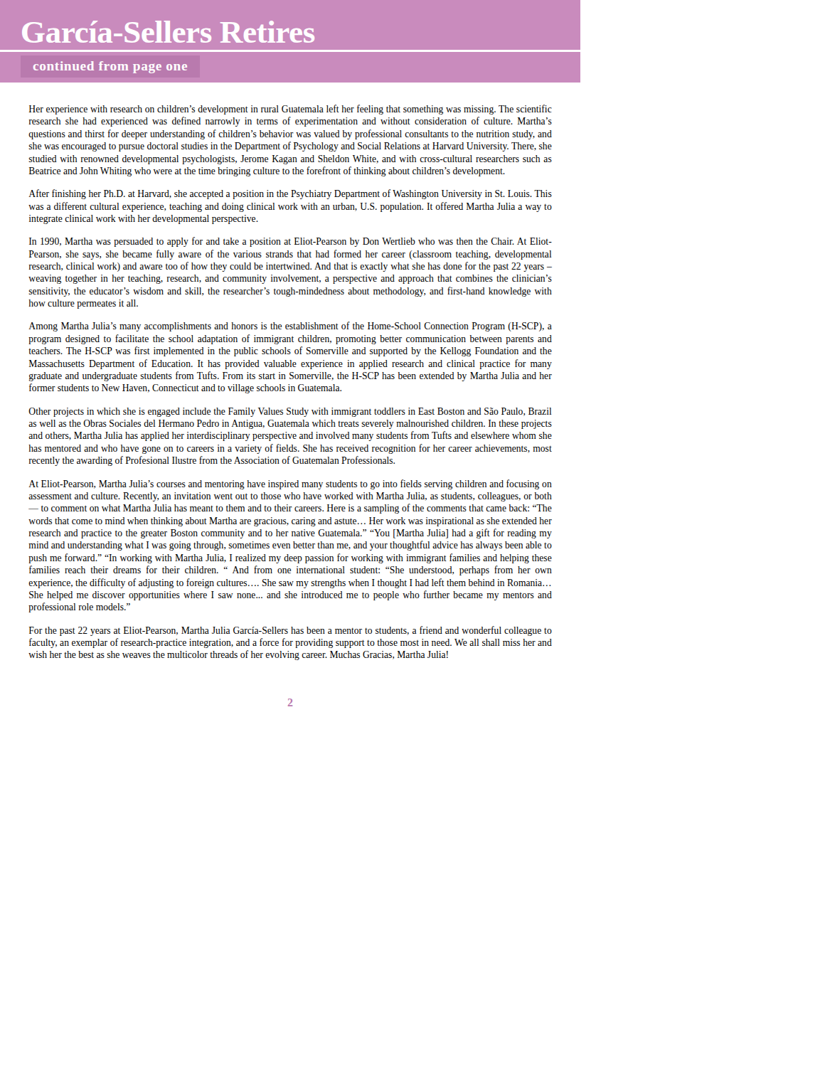García-Sellers Retires
continued from page one
Her experience with research on children’s development in rural Guatemala left her feeling that something was missing. The scientific research she had experienced was defined narrowly in terms of experimentation and without consideration of culture. Martha’s questions and thirst for deeper understanding of children’s behavior was valued by professional consultants to the nutrition study, and she was encouraged to pursue doctoral studies in the Department of Psychology and Social Relations at Harvard University. There, she studied with renowned developmental psychologists, Jerome Kagan and Sheldon White, and with cross-cultural researchers such as Beatrice and John Whiting who were at the time bringing culture to the forefront of thinking about children’s development.
After finishing her Ph.D. at Harvard, she accepted a position in the Psychiatry Department of Washington University in St. Louis. This was a different cultural experience, teaching and doing clinical work with an urban, U.S. population. It offered Martha Julia a way to integrate clinical work with her developmental perspective.
In 1990, Martha was persuaded to apply for and take a position at Eliot-Pearson by Don Wertlieb who was then the Chair. At Eliot-Pearson, she says, she became fully aware of the various strands that had formed her career (classroom teaching, developmental research, clinical work) and aware too of how they could be intertwined. And that is exactly what she has done for the past 22 years – weaving together in her teaching, research, and community involvement, a perspective and approach that combines the clinician’s sensitivity, the educator’s wisdom and skill, the researcher’s tough-mindedness about methodology, and first-hand knowledge with how culture permeates it all.
Among Martha Julia’s many accomplishments and honors is the establishment of the Home-School Connection Program (H-SCP), a program designed to facilitate the school adaptation of immigrant children, promoting better communication between parents and teachers. The H-SCP was first implemented in the public schools of Somerville and supported by the Kellogg Foundation and the Massachusetts Department of Education. It has provided valuable experience in applied research and clinical practice for many graduate and undergraduate students from Tufts. From its start in Somerville, the H-SCP has been extended by Martha Julia and her former students to New Haven, Connecticut and to village schools in Guatemala.
Other projects in which she is engaged include the Family Values Study with immigrant toddlers in East Boston and São Paulo, Brazil as well as the Obras Sociales del Hermano Pedro in Antigua, Guatemala which treats severely malnourished children. In these projects and others, Martha Julia has applied her interdisciplinary perspective and involved many students from Tufts and elsewhere whom she has mentored and who have gone on to careers in a variety of fields. She has received recognition for her career achievements, most recently the awarding of Profesional Ilustre from the Association of Guatemalan Professionals.
At Eliot-Pearson, Martha Julia’s courses and mentoring have inspired many students to go into fields serving children and focusing on assessment and culture. Recently, an invitation went out to those who have worked with Martha Julia, as students, colleagues, or both — to comment on what Martha Julia has meant to them and to their careers. Here is a sampling of the comments that came back: “The words that come to mind when thinking about Martha are gracious, caring and astute… Her work was inspirational as she extended her research and practice to the greater Boston community and to her native Guatemala.” “You [Martha Julia] had a gift for reading my mind and understanding what I was going through, sometimes even better than me, and your thoughtful advice has always been able to push me forward.” “In working with Martha Julia, I realized my deep passion for working with immigrant families and helping these families reach their dreams for their children. “ And from one international student: “She understood, perhaps from her own experience, the difficulty of adjusting to foreign cultures…. She saw my strengths when I thought I had left them behind in Romania…She helped me discover opportunities where I saw none... and she introduced me to people who further became my mentors and professional role models.”
For the past 22 years at Eliot-Pearson, Martha Julia García-Sellers has been a mentor to students, a friend and wonderful colleague to faculty, an exemplar of research-practice integration, and a force for providing support to those most in need. We all shall miss her and wish her the best as she weaves the multicolor threads of her evolving career. Muchas Gracias, Martha Julia!
2